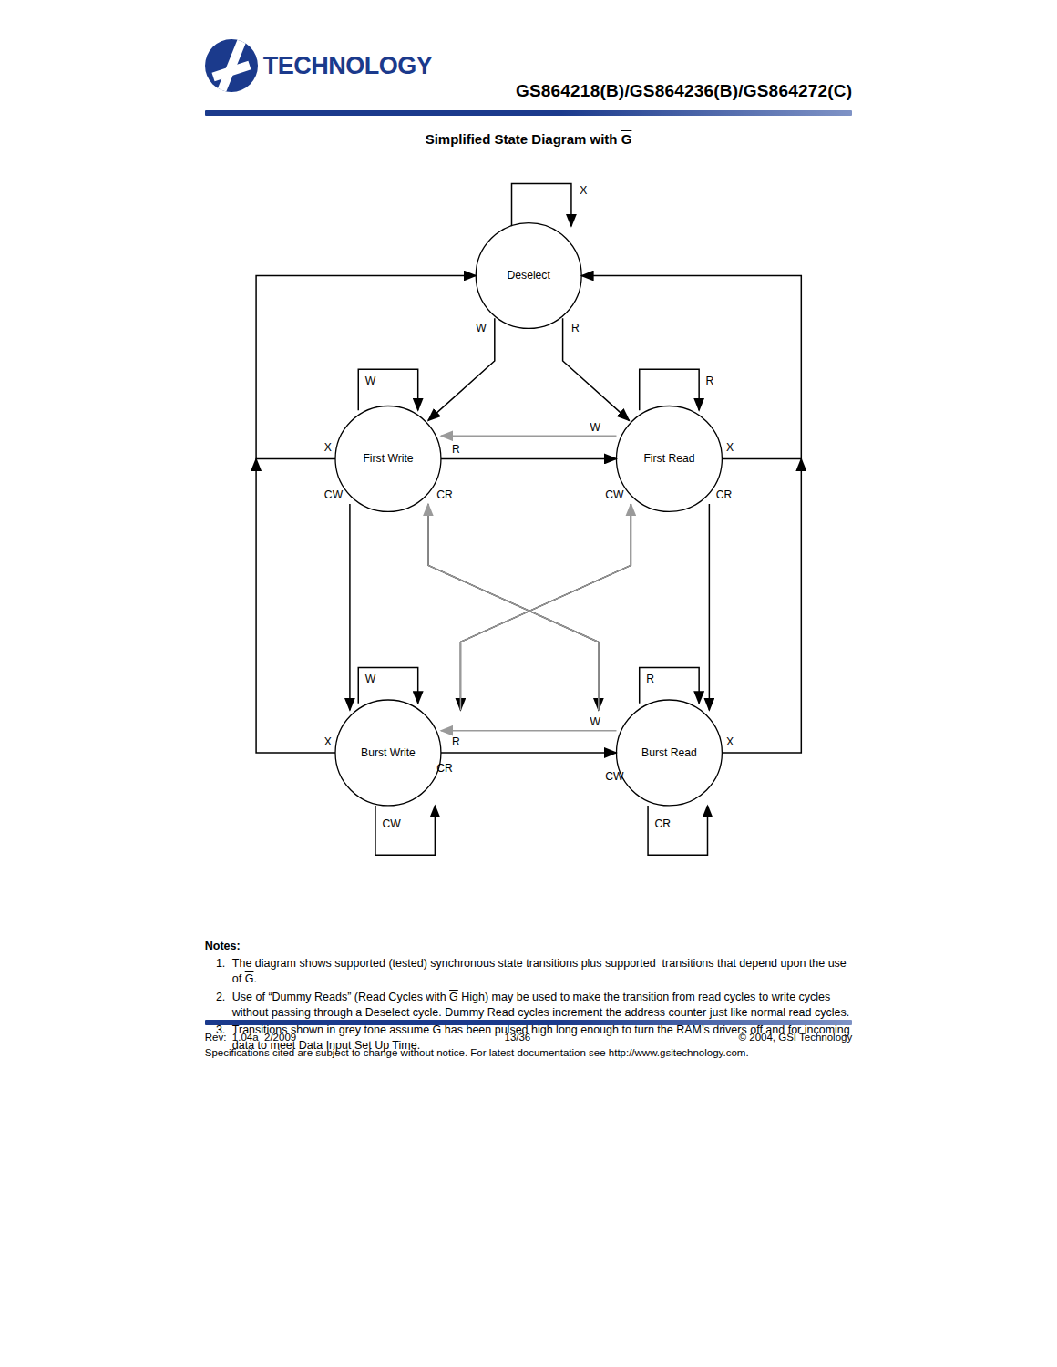TECHNOLOGY
GS864218(B)/GS864236(B)/GS864272(C)
Simplified State Diagram with G
Deselect First Write First Read Burst Write Burst Read X W R W R X X R W CW CR CW CR W R R W X X CW CR CR CW
Notes:
The diagram shows supported (tested) synchronous state transitions plus supported transitions that depend upon the use of G.
Use of “Dummy Reads” (Read Cycles with G High) may be used to make the transition from read cycles to write cycles without passing through a Deselect cycle. Dummy Read cycles increment the address counter just like normal read cycles.
Transitions shown in grey tone assume G has been pulsed high long enough to turn the RAM’s drivers off and for incoming data to meet Data Input Set Up Time.
Rev: 1.04a 2/2009
13/36
© 2004, GSI Technology
Specifications cited are subject to change without notice. For latest documentation see http://www.gsitechnology.com.